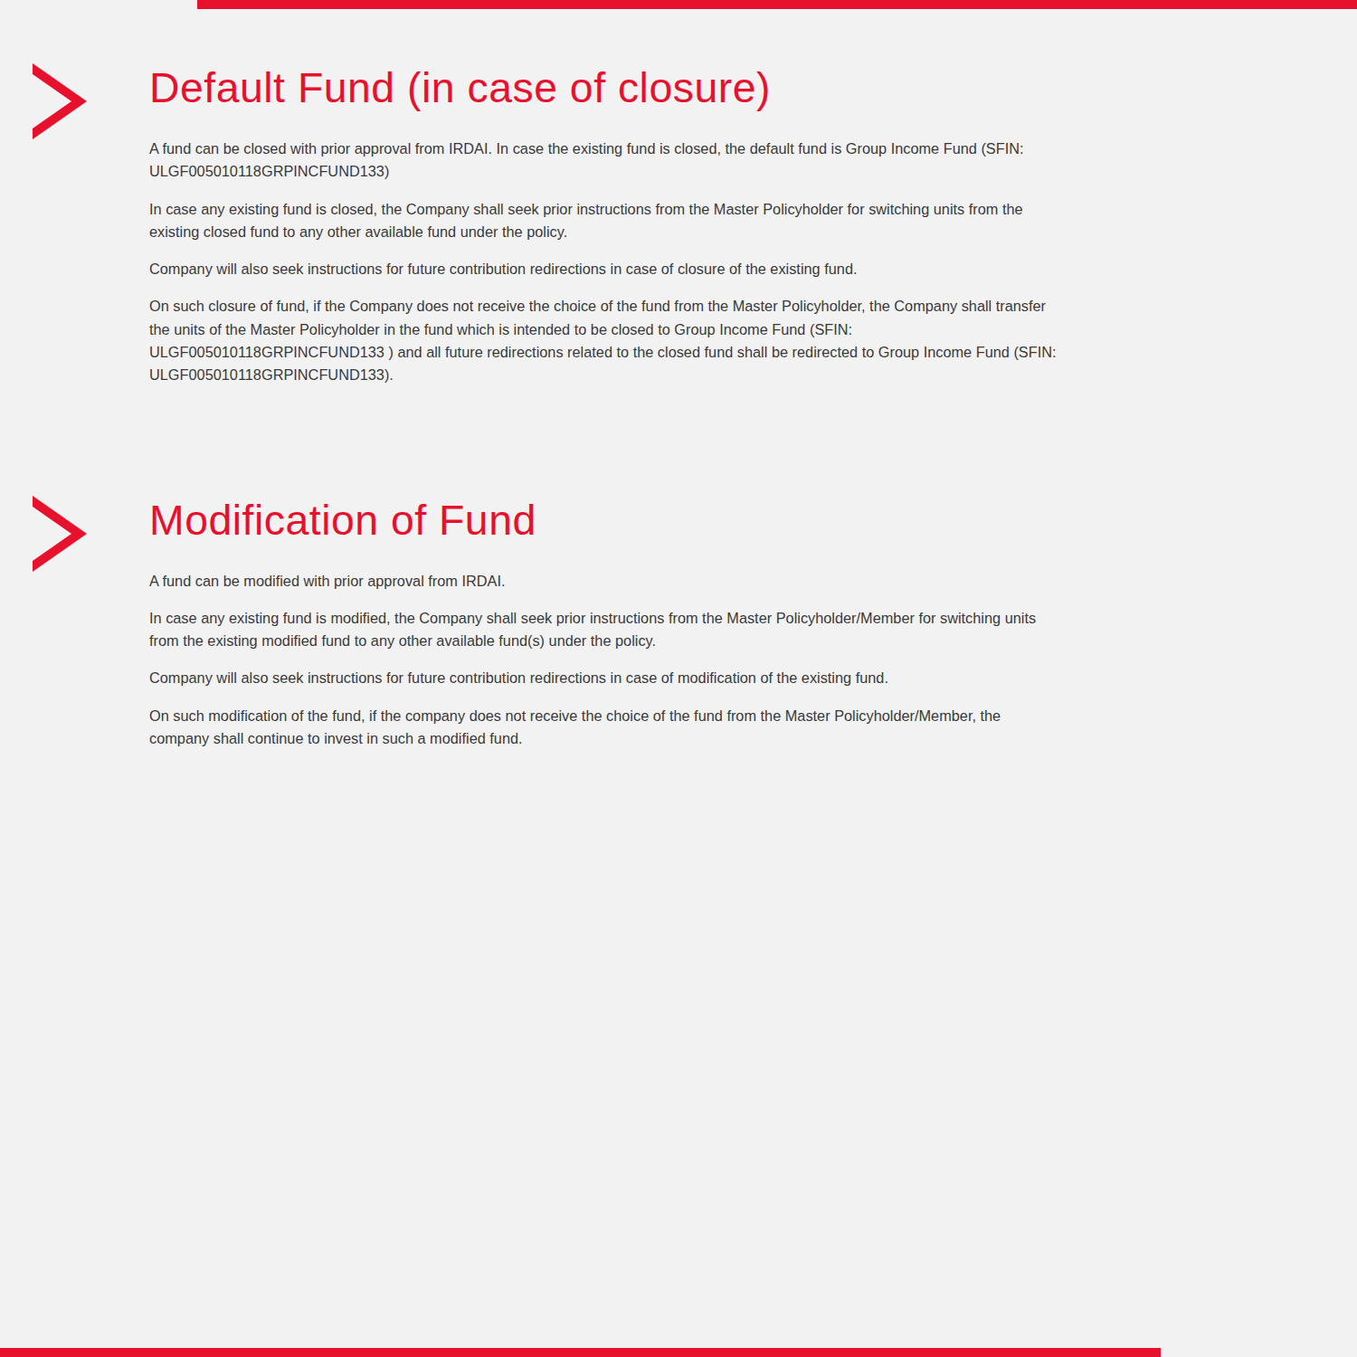Default Fund (in case of closure)
A fund can be closed with prior approval from IRDAI. In case the existing fund is closed, the default fund is Group Income Fund (SFIN: ULGF005010118GRPINCFUND133)
In case any existing fund is closed, the Company shall seek prior instructions from the Master Policyholder for switching units from the existing closed fund to any other available fund under the policy.
Company will also seek instructions for future contribution redirections in case of closure of the existing fund.
On such closure of fund, if the Company does not receive the choice of the fund from the Master Policyholder, the Company shall transfer the units of the Master Policyholder in the fund which is intended to be closed to Group Income Fund (SFIN: ULGF005010118GRPINCFUND133 ) and all future redirections related to the closed fund shall be redirected to Group Income Fund (SFIN: ULGF005010118GRPINCFUND133).
Modification of Fund
A fund can be modified with prior approval from IRDAI.
In case any existing fund is modified, the Company shall seek prior instructions from the Master Policyholder/Member for switching units from the existing modified fund to any other available fund(s) under the policy.
Company will also seek instructions for future contribution redirections in case of modification of the existing fund.
On such modification of the fund, if the company does not receive the choice of the fund from the Master Policyholder/Member, the company shall continue to invest in such a modified fund.